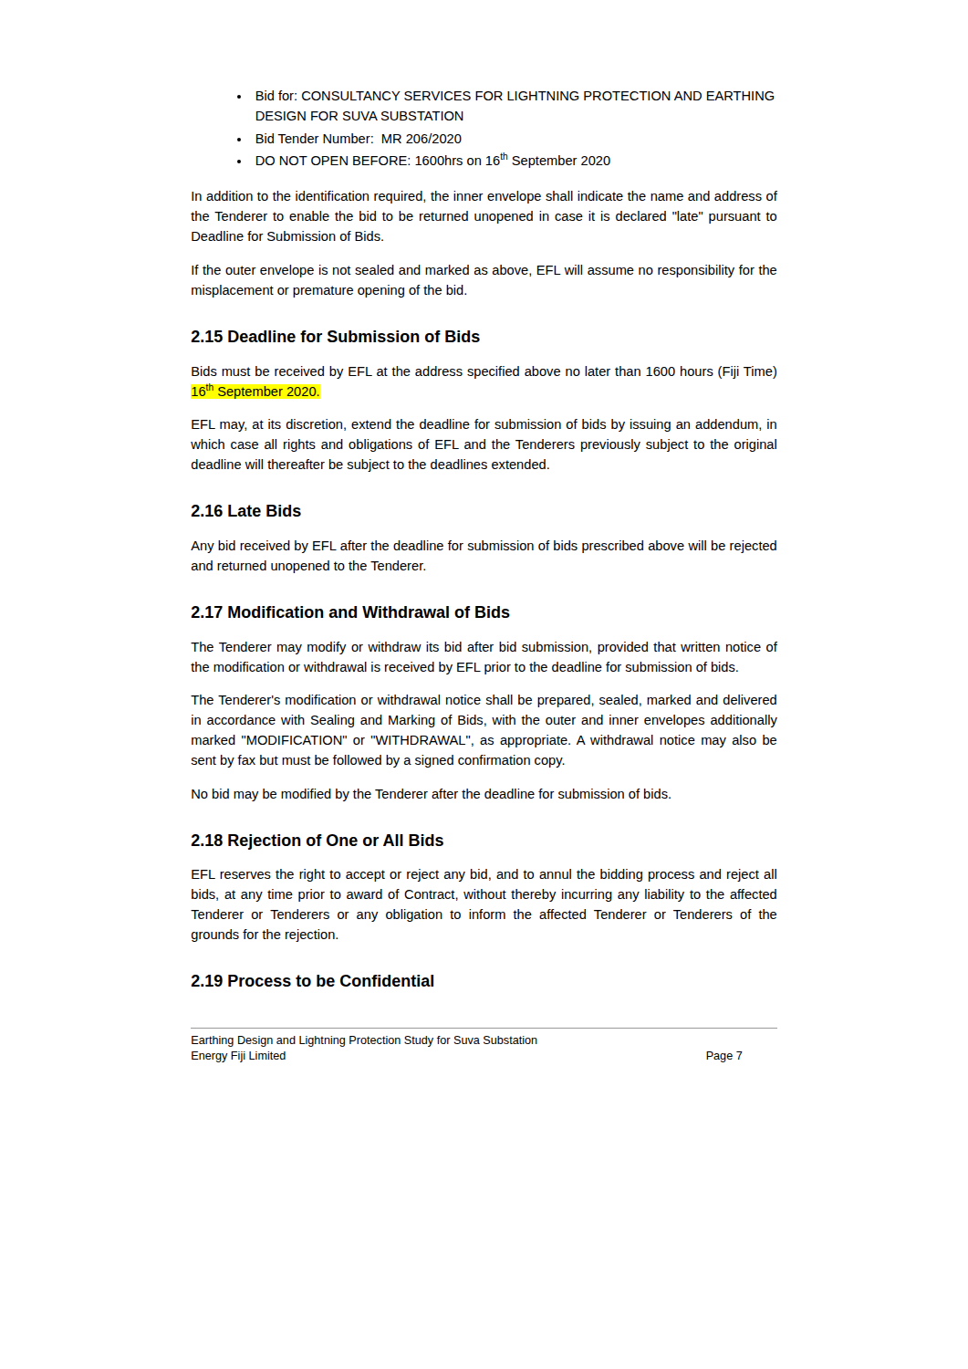Bid for: CONSULTANCY SERVICES FOR LIGHTNING PROTECTION AND EARTHING DESIGN FOR SUVA SUBSTATION
Bid Tender Number: MR 206/2020
DO NOT OPEN BEFORE: 1600hrs on 16th September 2020
In addition to the identification required, the inner envelope shall indicate the name and address of the Tenderer to enable the bid to be returned unopened in case it is declared "late" pursuant to Deadline for Submission of Bids.
If the outer envelope is not sealed and marked as above, EFL will assume no responsibility for the misplacement or premature opening of the bid.
2.15 Deadline for Submission of Bids
Bids must be received by EFL at the address specified above no later than 1600 hours (Fiji Time) 16th September 2020.
EFL may, at its discretion, extend the deadline for submission of bids by issuing an addendum, in which case all rights and obligations of EFL and the Tenderers previously subject to the original deadline will thereafter be subject to the deadlines extended.
2.16 Late Bids
Any bid received by EFL after the deadline for submission of bids prescribed above will be rejected and returned unopened to the Tenderer.
2.17 Modification and Withdrawal of Bids
The Tenderer may modify or withdraw its bid after bid submission, provided that written notice of the modification or withdrawal is received by EFL prior to the deadline for submission of bids.
The Tenderer's modification or withdrawal notice shall be prepared, sealed, marked and delivered in accordance with Sealing and Marking of Bids, with the outer and inner envelopes additionally marked "MODIFICATION" or "WITHDRAWAL", as appropriate. A withdrawal notice may also be sent by fax but must be followed by a signed confirmation copy.
No bid may be modified by the Tenderer after the deadline for submission of bids.
2.18 Rejection of One or All Bids
EFL reserves the right to accept or reject any bid, and to annul the bidding process and reject all bids, at any time prior to award of Contract, without thereby incurring any liability to the affected Tenderer or Tenderers or any obligation to inform the affected Tenderer or Tenderers of the grounds for the rejection.
2.19 Process to be Confidential
Earthing Design and Lightning Protection Study for Suva Substation
Energy Fiji Limited
Page 7